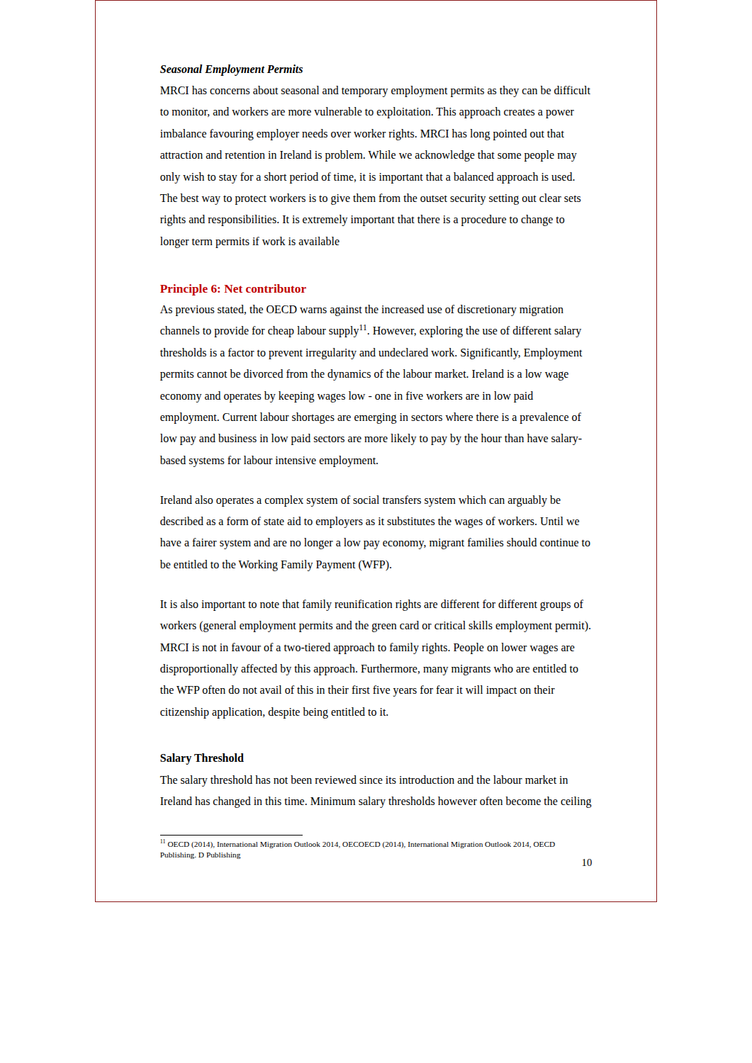Seasonal Employment Permits
MRCI has concerns about seasonal and temporary employment permits as they can be difficult to monitor, and workers are more vulnerable to exploitation. This approach creates a power imbalance favouring employer needs over worker rights. MRCI has long pointed out that attraction and retention in Ireland is problem. While we acknowledge that some people may only wish to stay for a short period of time, it is important that a balanced approach is used. The best way to protect workers is to give them from the outset security setting out clear sets rights and responsibilities. It is extremely important that there is a procedure to change to longer term permits if work is available
Principle 6: Net contributor
As previous stated, the OECD warns against the increased use of discretionary migration channels to provide for cheap labour supply11. However, exploring the use of different salary thresholds is a factor to prevent irregularity and undeclared work. Significantly, Employment permits cannot be divorced from the dynamics of the labour market. Ireland is a low wage economy and operates by keeping wages low - one in five workers are in low paid employment. Current labour shortages are emerging in sectors where there is a prevalence of low pay and business in low paid sectors are more likely to pay by the hour than have salary-based systems for labour intensive employment.
Ireland also operates a complex system of social transfers system which can arguably be described as a form of state aid to employers as it substitutes the wages of workers. Until we have a fairer system and are no longer a low pay economy, migrant families should continue to be entitled to the Working Family Payment (WFP).
It is also important to note that family reunification rights are different for different groups of workers (general employment permits and the green card or critical skills employment permit). MRCI is not in favour of a two-tiered approach to family rights. People on lower wages are disproportionally affected by this approach. Furthermore, many migrants who are entitled to the WFP often do not avail of this in their first five years for fear it will impact on their citizenship application, despite being entitled to it.
Salary Threshold
The salary threshold has not been reviewed since its introduction and the labour market in Ireland has changed in this time. Minimum salary thresholds however often become the ceiling
11 OECD (2014), International Migration Outlook 2014, OECOECD (2014), International Migration Outlook 2014, OECD Publishing. D Publishing
10